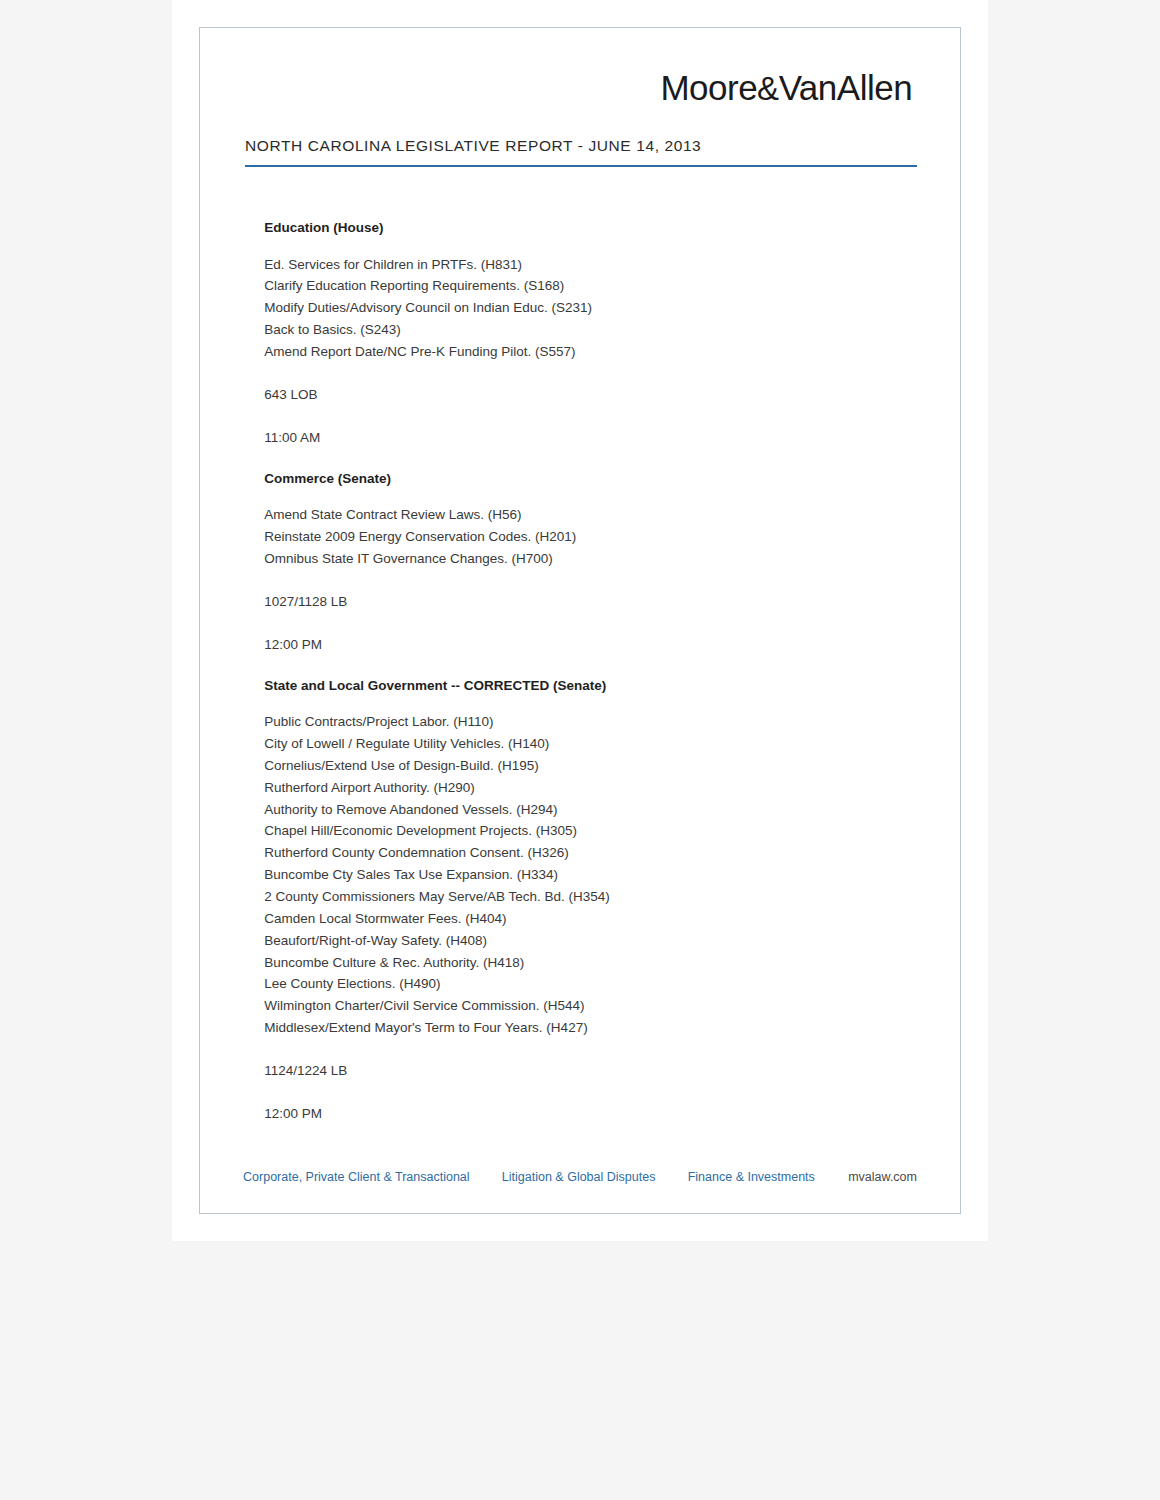Moore&VanAllen
North Carolina Legislative Report - June 14, 2013
Education (House)
Ed. Services for Children in PRTFs. (H831)
Clarify Education Reporting Requirements. (S168)
Modify Duties/Advisory Council on Indian Educ. (S231)
Back to Basics. (S243)
Amend Report Date/NC Pre-K Funding Pilot. (S557)
643 LOB
11:00 AM
Commerce (Senate)
Amend State Contract Review Laws. (H56)
Reinstate 2009 Energy Conservation Codes. (H201)
Omnibus State IT Governance Changes. (H700)
1027/1128 LB
12:00 PM
State and Local Government -- CORRECTED (Senate)
Public Contracts/Project Labor. (H110)
City of Lowell / Regulate Utility Vehicles. (H140)
Cornelius/Extend Use of Design-Build. (H195)
Rutherford Airport Authority. (H290)
Authority to Remove Abandoned Vessels. (H294)
Chapel Hill/Economic Development Projects. (H305)
Rutherford County Condemnation Consent. (H326)
Buncombe Cty Sales Tax Use Expansion. (H334)
2 County Commissioners May Serve/AB Tech. Bd. (H354)
Camden Local Stormwater Fees. (H404)
Beaufort/Right-of-Way Safety. (H408)
Buncombe Culture & Rec. Authority. (H418)
Lee County Elections. (H490)
Wilmington Charter/Civil Service Commission. (H544)
Middlesex/Extend Mayor's Term to Four Years. (H427)
1124/1224 LB
12:00 PM
Corporate, Private Client & Transactional Litigation & Global Disputes Finance & Investments
mvalaw.com